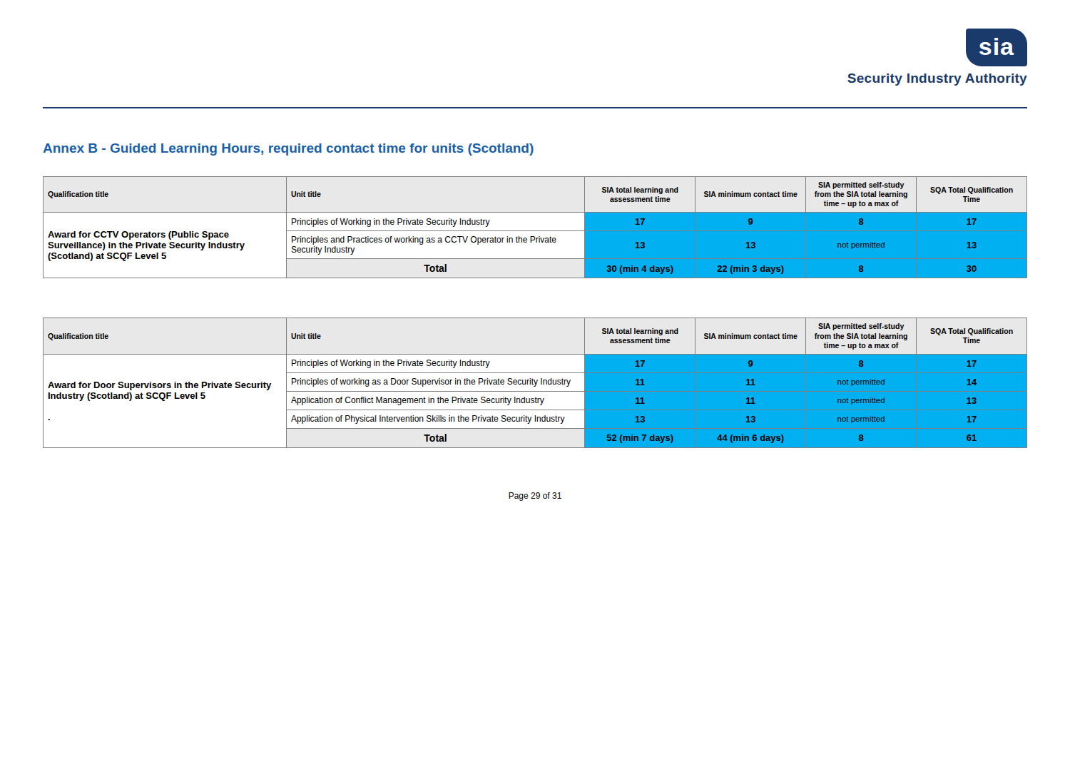sia
Security Industry Authority
Annex B - Guided Learning Hours, required contact time for units (Scotland)
| Qualification title | Unit title | SIA total learning and assessment time | SIA minimum contact time | SIA permitted self-study from the SIA total learning time – up to a max of | SQA Total Qualification Time |
| --- | --- | --- | --- | --- | --- |
| Award for CCTV Operators (Public Space Surveillance) in the Private Security Industry (Scotland) at SCQF Level 5 | Principles of Working in the Private Security Industry | 17 | 9 | 8 | 17 |
| Principles and Practices of working as a CCTV Operator in the Private Security Industry | 13 | 13 | not permitted | 13 |
| Total | 30 (min 4 days) | 22 (min 3 days) | 8 | 30 |
| Qualification title | Unit title | SIA total learning and assessment time | SIA minimum contact time | SIA permitted self-study from the SIA total learning time – up to a max of | SQA Total Qualification Time |
| --- | --- | --- | --- | --- | --- |
| Award for Door Supervisors in the Private Security Industry (Scotland) at SCQF Level 5 . | Principles of Working in the Private Security Industry | 17 | 9 | 8 | 17 |
| Principles of working as a Door Supervisor in the Private Security Industry | 11 | 11 | not permitted | 14 |
| Application of Conflict Management in the Private Security Industry | 11 | 11 | not permitted | 13 |
| Application of Physical Intervention Skills in the Private Security Industry | 13 | 13 | not permitted | 17 |
| Total | 52 (min 7 days) | 44 (min 6 days) | 8 | 61 |
Page 29 of 31